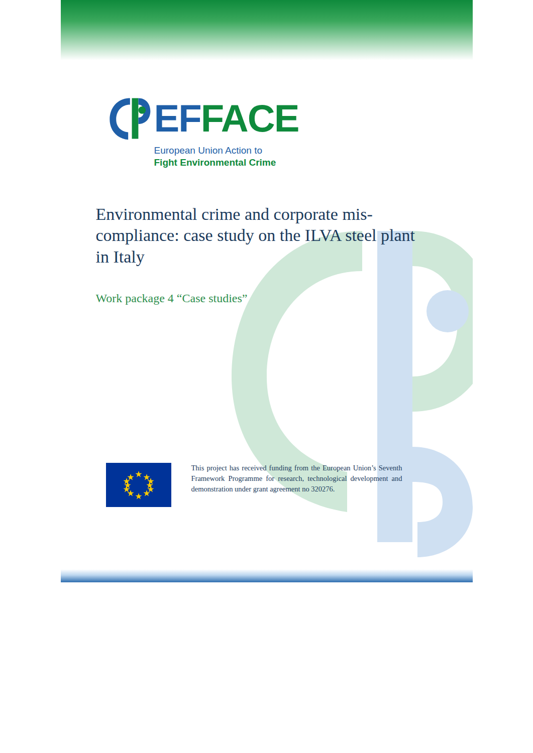EF FACE
European Union Action to
Fight Environmental Crime
Environmental crime and corporate mis-compliance: case study on the ILVA steel plant in Italy
Work package 4 “Case studies”
This project has received funding from the European Union’s Seventh Framework Programme for research, technological development and demonstration under grant agreement no 320276.